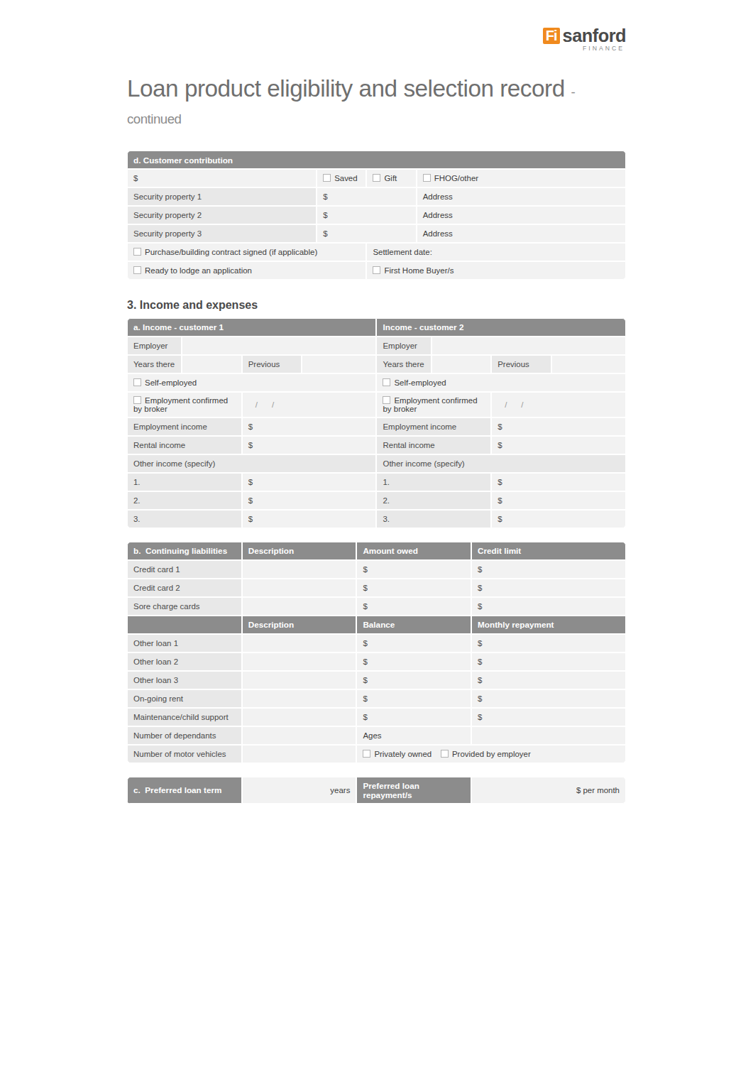Fi sanford
FINANCE
Loan product eligibility and selection record - continued
| d. Customer contribution |
| --- |
| $ | Saved | Gift | FHOG/other |
| Security property 1 | $ | Address |
| Security property 2 | $ | Address |
| Security property 3 | $ | Address |
| Purchase/building contract signed (if applicable) | Settlement date: |
| Ready to lodge an application | First Home Buyer/s |
3. Income and expenses
| a. Income - customer 1 | Income - customer 2 |
| --- | --- |
| Employer | | Employer | |
| Years there | | Previous | | Years there | | Previous | |
| Self-employed | Self-employed |
| Employment confirmed by broker | / / | Employment confirmed by broker | / / |
| Employment income | $ | Employment income | $ |
| Rental income | $ | Rental income | $ |
| Other income (specify) | Other income (specify) |
| 1. | $ | 1. | $ |
| 2. | $ | 2. | $ |
| 3. | $ | 3. | $ |
| b. Continuing liabilities | Description | Amount owed | Credit limit |
| --- | --- | --- | --- |
| Credit card 1 | | $ | $ |
| Credit card 2 | | $ | $ |
| Sore charge cards | | $ | $ |
| | Description | Balance | Monthly repayment |
| Other loan 1 | | $ | $ |
| Other loan 2 | | $ | $ |
| Other loan 3 | | $ | $ |
| On-going rent | | $ | $ |
| Maintenance/child support | | $ | $ |
| Number of dependants | | Ages | |
| Number of motor vehicles | | Privately owned Provided by employer |
| c. Preferred loan term | years | Preferred loan repayment/s | $ per month |